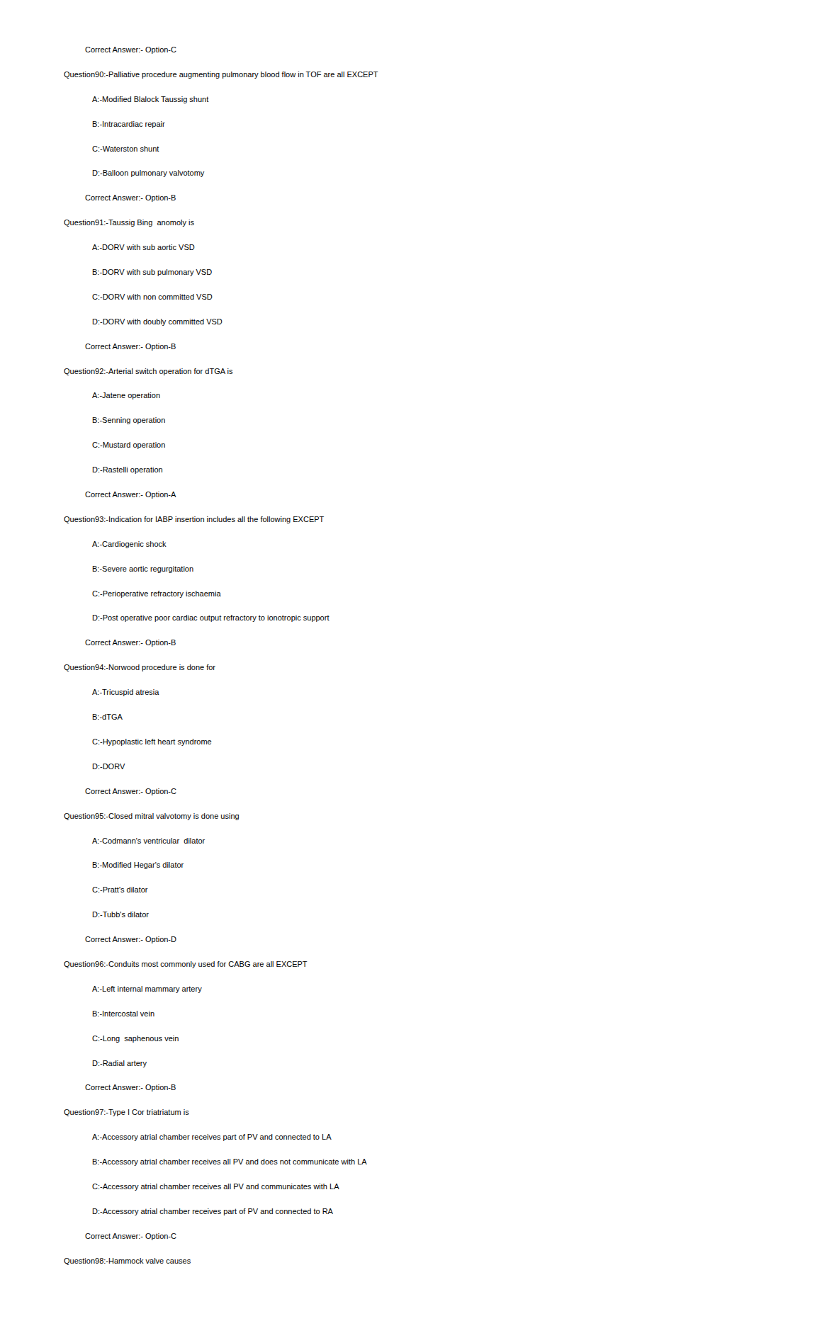Correct Answer:- Option-C
Question90:-Palliative procedure augmenting pulmonary blood flow in TOF are all EXCEPT
A:-Modified Blalock Taussig shunt
B:-Intracardiac repair
C:-Waterston shunt
D:-Balloon pulmonary valvotomy
Correct Answer:- Option-B
Question91:-Taussig Bing anomoly is
A:-DORV with sub aortic VSD
B:-DORV with sub pulmonary VSD
C:-DORV with non committed VSD
D:-DORV with doubly committed VSD
Correct Answer:- Option-B
Question92:-Arterial switch operation for dTGA is
A:-Jatene operation
B:-Senning operation
C:-Mustard operation
D:-Rastelli operation
Correct Answer:- Option-A
Question93:-Indication for IABP insertion includes all the following EXCEPT
A:-Cardiogenic shock
B:-Severe aortic regurgitation
C:-Perioperative refractory ischaemia
D:-Post operative poor cardiac output refractory to ionotropic support
Correct Answer:- Option-B
Question94:-Norwood procedure is done for
A:-Tricuspid atresia
B:-dTGA
C:-Hypoplastic left heart syndrome
D:-DORV
Correct Answer:- Option-C
Question95:-Closed mitral valvotomy is done using
A:-Codmann's ventricular dilator
B:-Modified Hegar's dilator
C:-Pratt's dilator
D:-Tubb's dilator
Correct Answer:- Option-D
Question96:-Conduits most commonly used for CABG are all EXCEPT
A:-Left internal mammary artery
B:-Intercostal vein
C:-Long saphenous vein
D:-Radial artery
Correct Answer:- Option-B
Question97:-Type I Cor triatriatum is
A:-Accessory atrial chamber receives part of PV and connected to LA
B:-Accessory atrial chamber receives all PV and does not communicate with LA
C:-Accessory atrial chamber receives all PV and communicates with LA
D:-Accessory atrial chamber receives part of PV and connected to RA
Correct Answer:- Option-C
Question98:-Hammock valve causes